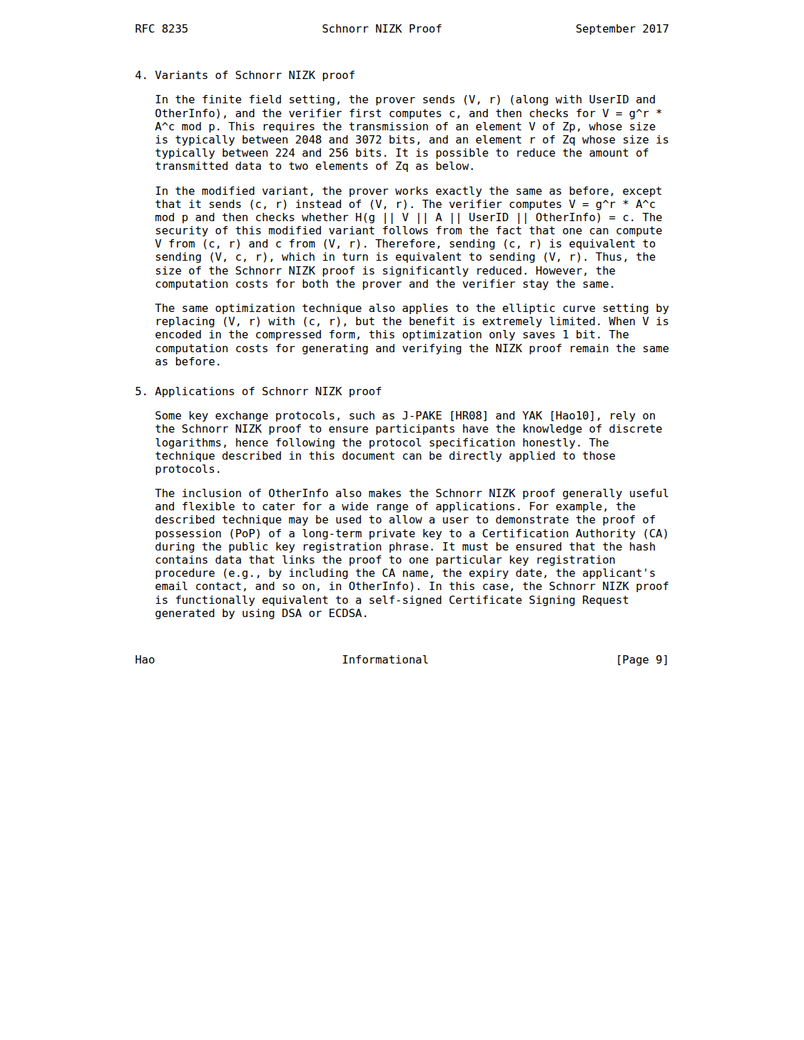RFC 8235 Schnorr NIZK Proof September 2017
4. Variants of Schnorr NIZK proof
In the finite field setting, the prover sends (V, r) (along with UserID and OtherInfo), and the verifier first computes c, and then checks for V = g^r * A^c mod p. This requires the transmission of an element V of Zp, whose size is typically between 2048 and 3072 bits, and an element r of Zq whose size is typically between 224 and 256 bits. It is possible to reduce the amount of transmitted data to two elements of Zq as below.
In the modified variant, the prover works exactly the same as before, except that it sends (c, r) instead of (V, r). The verifier computes V = g^r * A^c mod p and then checks whether H(g || V || A || UserID || OtherInfo) = c. The security of this modified variant follows from the fact that one can compute V from (c, r) and c from (V, r). Therefore, sending (c, r) is equivalent to sending (V, c, r), which in turn is equivalent to sending (V, r). Thus, the size of the Schnorr NIZK proof is significantly reduced. However, the computation costs for both the prover and the verifier stay the same.
The same optimization technique also applies to the elliptic curve setting by replacing (V, r) with (c, r), but the benefit is extremely limited. When V is encoded in the compressed form, this optimization only saves 1 bit. The computation costs for generating and verifying the NIZK proof remain the same as before.
5. Applications of Schnorr NIZK proof
Some key exchange protocols, such as J-PAKE [HR08] and YAK [Hao10], rely on the Schnorr NIZK proof to ensure participants have the knowledge of discrete logarithms, hence following the protocol specification honestly. The technique described in this document can be directly applied to those protocols.
The inclusion of OtherInfo also makes the Schnorr NIZK proof generally useful and flexible to cater for a wide range of applications. For example, the described technique may be used to allow a user to demonstrate the proof of possession (PoP) of a long-term private key to a Certification Authority (CA) during the public key registration phrase. It must be ensured that the hash contains data that links the proof to one particular key registration procedure (e.g., by including the CA name, the expiry date, the applicant's email contact, and so on, in OtherInfo). In this case, the Schnorr NIZK proof is functionally equivalent to a self-signed Certificate Signing Request generated by using DSA or ECDSA.
Hao Informational [Page 9]